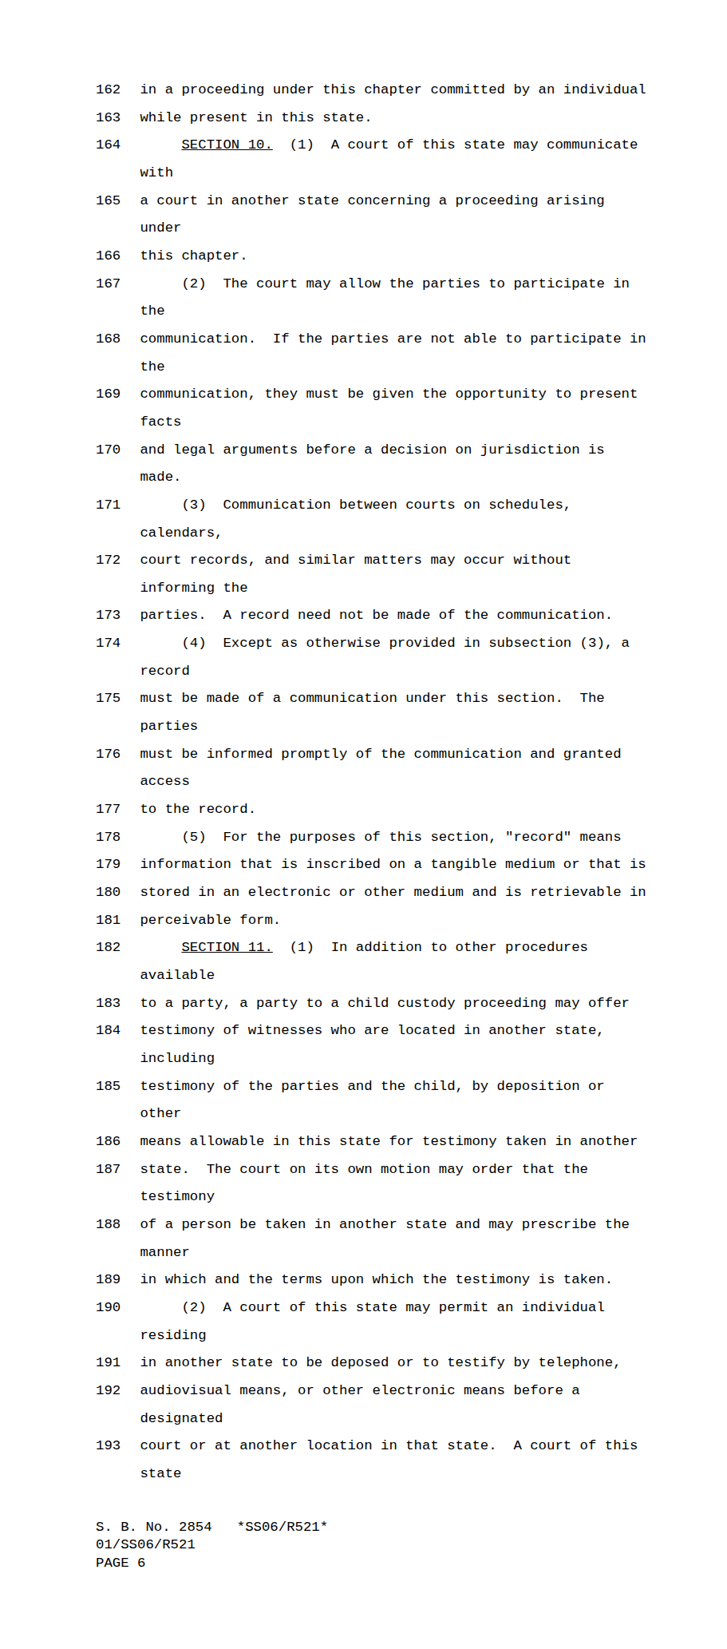162 in a proceeding under this chapter committed by an individual
163 while present in this state.
164 SECTION 10. (1) A court of this state may communicate with
165 a court in another state concerning a proceeding arising under
166 this chapter.
167 (2) The court may allow the parties to participate in the
168 communication. If the parties are not able to participate in the
169 communication, they must be given the opportunity to present facts
170 and legal arguments before a decision on jurisdiction is made.
171 (3) Communication between courts on schedules, calendars,
172 court records, and similar matters may occur without informing the
173 parties. A record need not be made of the communication.
174 (4) Except as otherwise provided in subsection (3), a record
175 must be made of a communication under this section. The parties
176 must be informed promptly of the communication and granted access
177 to the record.
178 (5) For the purposes of this section, "record" means
179 information that is inscribed on a tangible medium or that is
180 stored in an electronic or other medium and is retrievable in
181 perceivable form.
182 SECTION 11. (1) In addition to other procedures available
183 to a party, a party to a child custody proceeding may offer
184 testimony of witnesses who are located in another state, including
185 testimony of the parties and the child, by deposition or other
186 means allowable in this state for testimony taken in another
187 state. The court on its own motion may order that the testimony
188 of a person be taken in another state and may prescribe the manner
189 in which and the terms upon which the testimony is taken.
190 (2) A court of this state may permit an individual residing
191 in another state to be deposed or to testify by telephone,
192 audiovisual means, or other electronic means before a designated
193 court or at another location in that state. A court of this state
S. B. No. 2854 *SS06/R521* 01/SS06/R521 PAGE 6